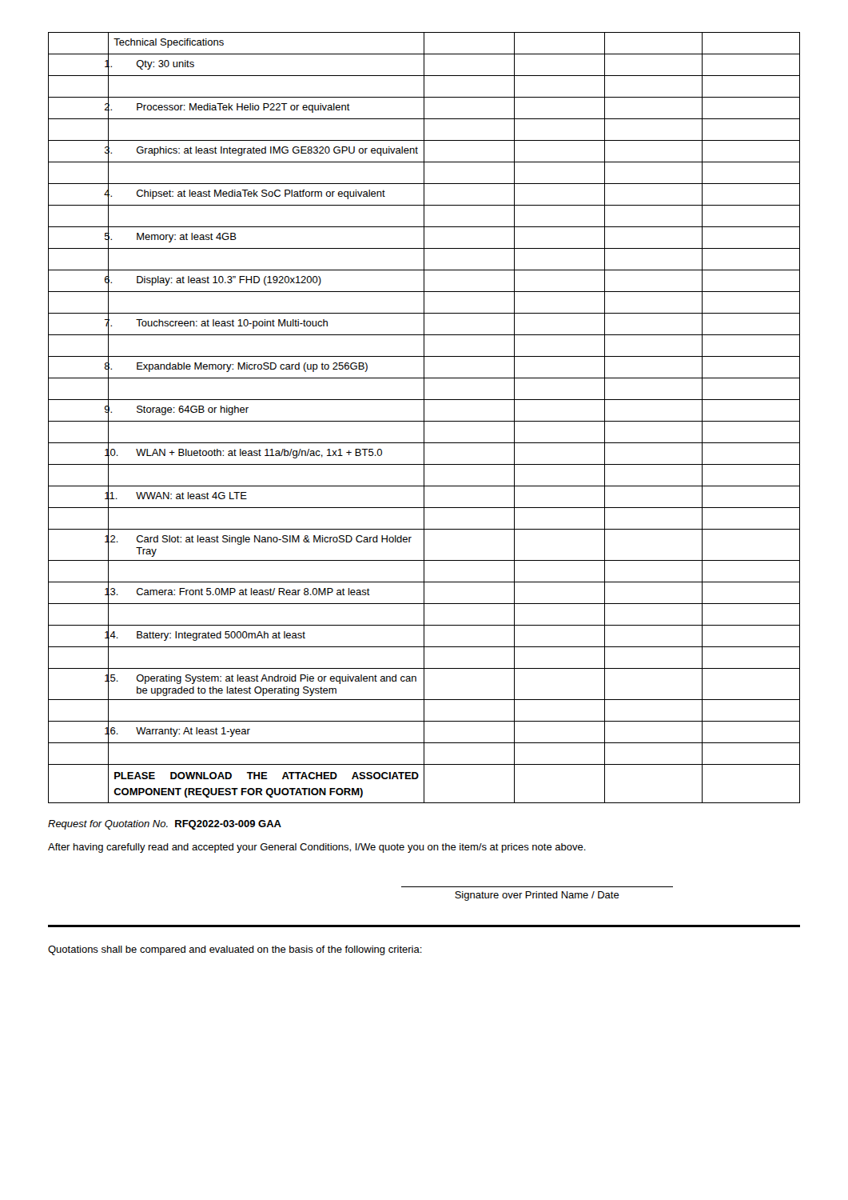| | Technical Specifications | | | | |
| | 1. Qty: 30 units | | | | |
| | 2. Processor: MediaTek Helio P22T or equivalent | | | | |
| | 3. Graphics: at least Integrated IMG GE8320 GPU or equivalent | | | | |
| | 4. Chipset: at least MediaTek SoC Platform or equivalent | | | | |
| | 5. Memory: at least 4GB | | | | |
| | 6. Display: at least 10.3” FHD (1920x1200) | | | | |
| | 7. Touchscreen: at least 10-point Multi-touch | | | | |
| | 8. Expandable Memory: MicroSD card (up to 256GB) | | | | |
| | 9. Storage: 64GB or higher | | | | |
| | 10. WLAN + Bluetooth: at least 11a/b/g/n/ac, 1x1 + BT5.0 | | | | |
| | 11. WWAN: at least 4G LTE | | | | |
| | 12. Card Slot: at least Single Nano-SIM & MicroSD Card Holder Tray | | | | |
| | 13. Camera: Front 5.0MP at least/ Rear 8.0MP at least | | | | |
| | 14. Battery: Integrated 5000mAh at least | | | | |
| | 15. Operating System: at least Android Pie or equivalent and can be upgraded to the latest Operating System | | | | |
| | 16. Warranty: At least 1-year | | | | |
| | PLEASE DOWNLOAD THE ATTACHED ASSOCIATED COMPONENT (REQUEST FOR QUOTATION FORM) | | | | |
Request for Quotation No. RFQ2022-03-009 GAA
After having carefully read and accepted your General Conditions, I/We quote you on the item/s at prices note above.
Signature over Printed Name / Date
Quotations shall be compared and evaluated on the basis of the following criteria: